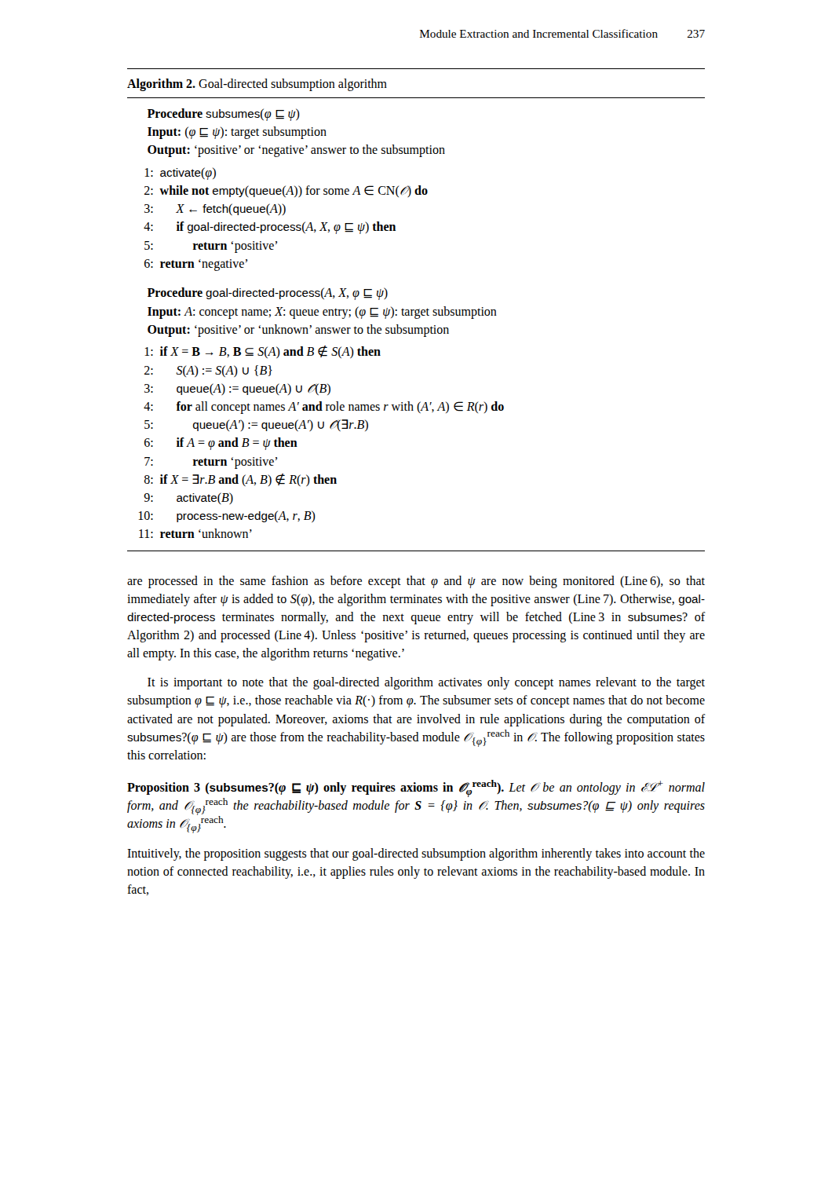Module Extraction and Incremental Classification 237
Algorithm 2. Goal-directed subsumption algorithm
Procedure subsumes(φ ⊑ ψ)
Input: (φ ⊑ ψ): target subsumption
Output: ‘positive’ or ‘negative’ answer to the subsumption
activate(φ)
while not empty(queue(A)) for some A ∈ CN(𝒪) do
X ← fetch(queue(A))
if goal-directed-process(A, X, φ ⊑ ψ) then
return ‘positive’
return ‘negative’
Procedure goal-directed-process(A, X, φ ⊑ ψ)
Input: A: concept name; X: queue entry; (φ ⊑ ψ): target subsumption
Output: ‘positive’ or ‘unknown’ answer to the subsumption
if X = B → B, B ⊆ S(A) and B ∉ S(A) then
S(A) := S(A) ∪ {B}
queue(A) := queue(A) ∪ 𝒪̂(B)
for all concept names A′ and role names r with (A′, A) ∈ R(r) do
queue(A′) := queue(A′) ∪ 𝒪̂(∃r.B)
if A = φ and B = ψ then
return ‘positive’
if X = ∃r.B and (A, B) ∉ R(r) then
activate(B)
process-new-edge(A, r, B)
return ‘unknown’
are processed in the same fashion as before except that φ and ψ are now being monitored (Line 6), so that immediately after ψ is added to S(φ), the algorithm terminates with the positive answer (Line 7). Otherwise, goal-directed-process terminates normally, and the next queue entry will be fetched (Line 3 in subsumes? of Algorithm 2) and processed (Line 4). Unless ‘positive’ is returned, queues processing is continued until they are all empty. In this case, the algorithm returns ‘negative.’
It is important to note that the goal-directed algorithm activates only concept names relevant to the target subsumption φ ⊑ ψ, i.e., those reachable via R(·) from φ. The subsumer sets of concept names that do not become activated are not populated. Moreover, axioms that are involved in rule applications during the computation of subsumes?(φ ⊑ ψ) are those from the reachability-based module 𝒪{φ}reach in 𝒪. The following proposition states this correlation:
Proposition 3 (subsumes?(φ ⊑ ψ) only requires axioms in 𝒪φreach). Let 𝒪 be an ontology in ℰℒ+ normal form, and 𝒪{φ}reach the reachability-based module for S = {φ} in 𝒪. Then, subsumes?(φ ⊑ ψ) only requires axioms in 𝒪{φ}reach.
Intuitively, the proposition suggests that our goal-directed subsumption algorithm inherently takes into account the notion of connected reachability, i.e., it applies rules only to relevant axioms in the reachability-based module. In fact,